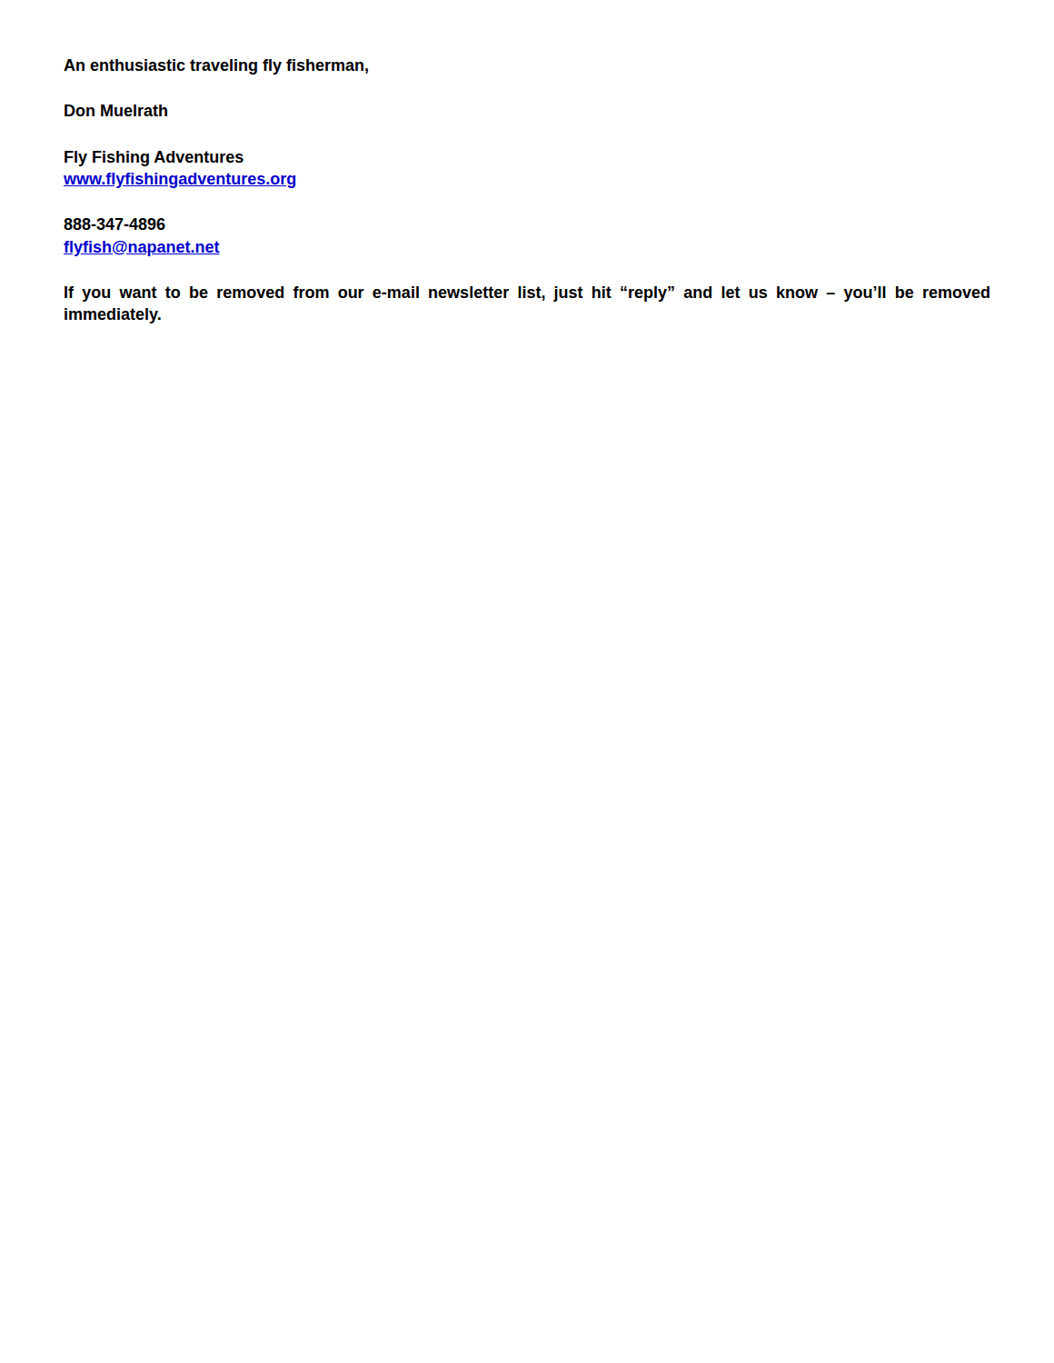An enthusiastic traveling fly fisherman,
Don Muelrath
Fly Fishing Adventures
www.flyfishingadventures.org
888-347-4896
flyfish@napanet.net
If you want to be removed from our e-mail newsletter list, just hit “reply” and let us know – you’ll be removed immediately.